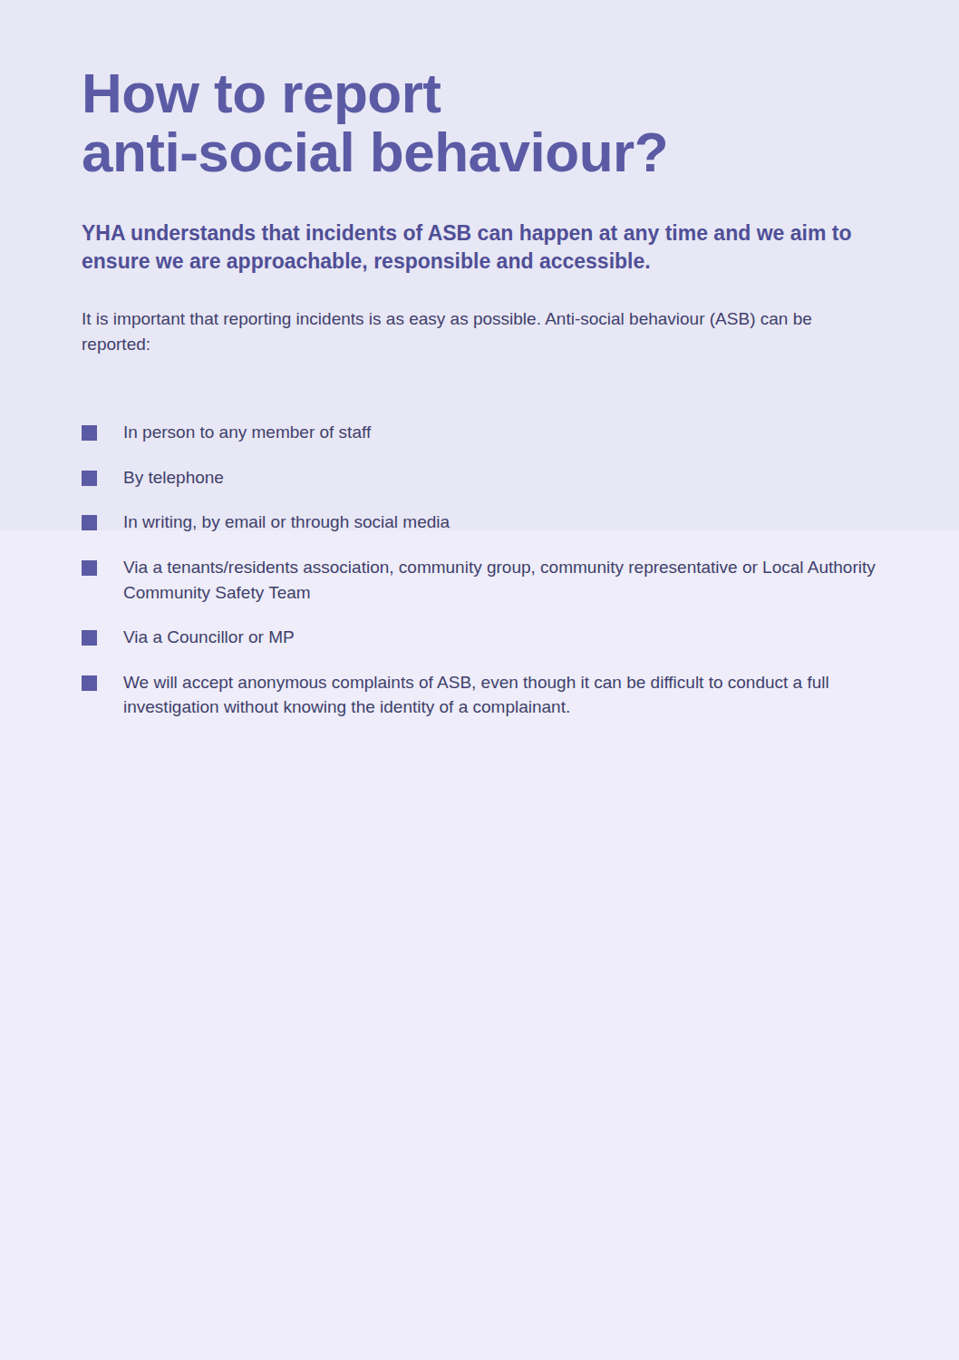How to report
anti-social behaviour?
YHA understands that incidents of ASB can happen at any time and we aim to ensure we are approachable, responsible and accessible.
It is important that reporting incidents is as easy as possible. Anti-social behaviour (ASB) can be reported:
In person to any member of staff
By telephone
In writing, by email or through social media
Via a tenants/residents association, community group, community representative or Local Authority Community Safety Team
Via a Councillor or MP
We will accept anonymous complaints of ASB, even though it can be difficult to conduct a full investigation without knowing the identity of a complainant.